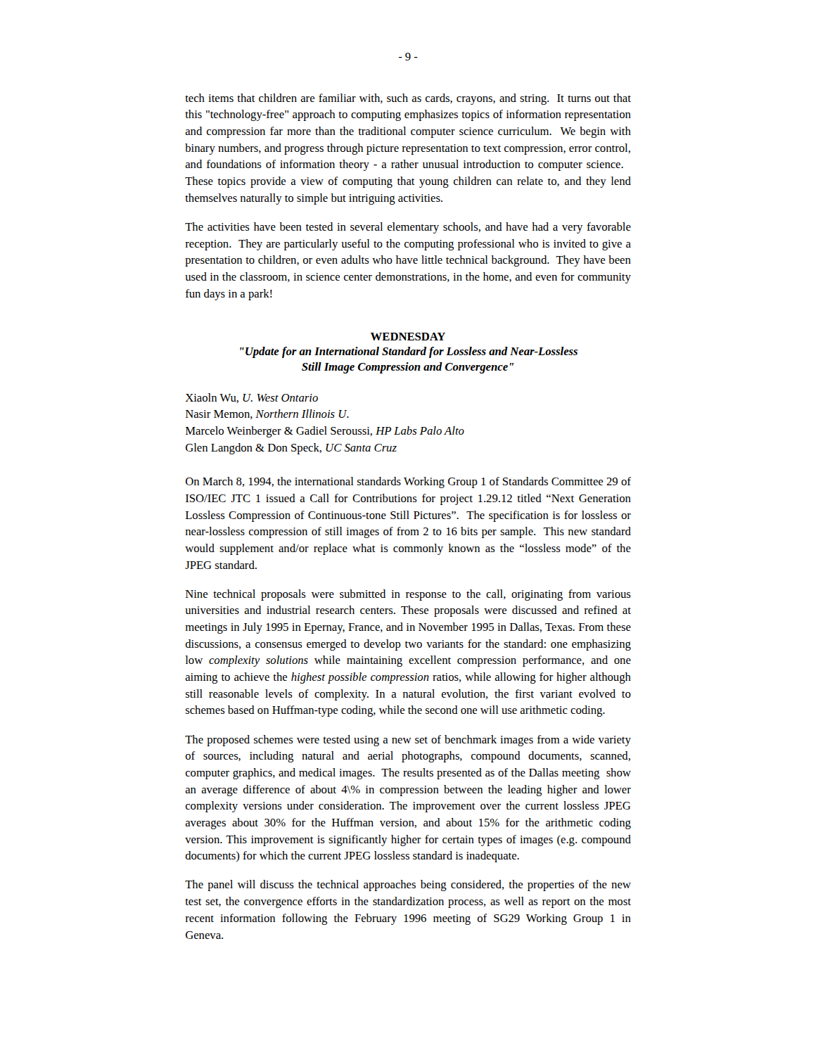- 9 -
tech items that children are familiar with, such as cards, crayons, and string. It turns out that this "technology-free" approach to computing emphasizes topics of information representation and compression far more than the traditional computer science curriculum. We begin with binary numbers, and progress through picture representation to text compression, error control, and foundations of information theory - a rather unusual introduction to computer science. These topics provide a view of computing that young children can relate to, and they lend themselves naturally to simple but intriguing activities.
The activities have been tested in several elementary schools, and have had a very favorable reception. They are particularly useful to the computing professional who is invited to give a presentation to children, or even adults who have little technical background. They have been used in the classroom, in science center demonstrations, in the home, and even for community fun days in a park!
WEDNESDAY
"Update for an International Standard for Lossless and Near-Lossless
Still Image Compression and Convergence"
Xiaoln Wu, U. West Ontario
Nasir Memon, Northern Illinois U.
Marcelo Weinberger & Gadiel Seroussi, HP Labs Palo Alto
Glen Langdon & Don Speck, UC Santa Cruz
On March 8, 1994, the international standards Working Group 1 of Standards Committee 29 of ISO/IEC JTC 1 issued a Call for Contributions for project 1.29.12 titled “Next Generation Lossless Compression of Continuous-tone Still Pictures”. The specification is for lossless or near-lossless compression of still images of from 2 to 16 bits per sample. This new standard would supplement and/or replace what is commonly known as the “lossless mode” of the JPEG standard.
Nine technical proposals were submitted in response to the call, originating from various universities and industrial research centers. These proposals were discussed and refined at meetings in July 1995 in Epernay, France, and in November 1995 in Dallas, Texas. From these discussions, a consensus emerged to develop two variants for the standard: one emphasizing low complexity solutions while maintaining excellent compression performance, and one aiming to achieve the highest possible compression ratios, while allowing for higher although still reasonable levels of complexity. In a natural evolution, the first variant evolved to schemes based on Huffman-type coding, while the second one will use arithmetic coding.
The proposed schemes were tested using a new set of benchmark images from a wide variety of sources, including natural and aerial photographs, compound documents, scanned, computer graphics, and medical images. The results presented as of the Dallas meeting show an average difference of about 4\% in compression between the leading higher and lower complexity versions under consideration. The improvement over the current lossless JPEG averages about 30% for the Huffman version, and about 15% for the arithmetic coding version. This improvement is significantly higher for certain types of images (e.g. compound documents) for which the current JPEG lossless standard is inadequate.
The panel will discuss the technical approaches being considered, the properties of the new test set, the convergence efforts in the standardization process, as well as report on the most recent information following the February 1996 meeting of SG29 Working Group 1 in Geneva.